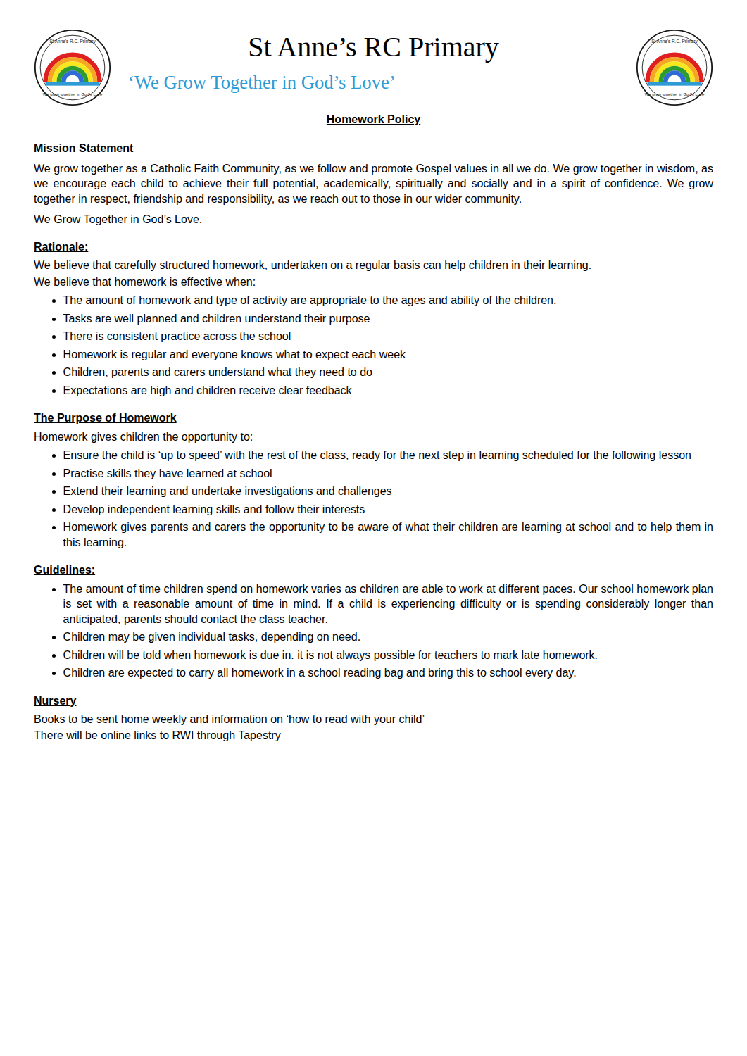St Anne's R.C. Primary We grow together in God's Love
St Anne’s RC Primary
‘We Grow Together in God’s Love’
St Anne's R.C. Primary We grow together in God's Love
Homework Policy
Mission Statement
We grow together as a Catholic Faith Community, as we follow and promote Gospel values in all we do. We grow together in wisdom, as we encourage each child to achieve their full potential, academically, spiritually and socially and in a spirit of confidence. We grow together in respect, friendship and responsibility, as we reach out to those in our wider community.
We Grow Together in God’s Love.
Rationale:
We believe that carefully structured homework, undertaken on a regular basis can help children in their learning.
We believe that homework is effective when:
The amount of homework and type of activity are appropriate to the ages and ability of the children.
Tasks are well planned and children understand their purpose
There is consistent practice across the school
Homework is regular and everyone knows what to expect each week
Children, parents and carers understand what they need to do
Expectations are high and children receive clear feedback
The Purpose of Homework
Homework gives children the opportunity to:
Ensure the child is ‘up to speed’ with the rest of the class, ready for the next step in learning scheduled for the following lesson
Practise skills they have learned at school
Extend their learning and undertake investigations and challenges
Develop independent learning skills and follow their interests
Homework gives parents and carers the opportunity to be aware of what their children are learning at school and to help them in this learning.
Guidelines:
The amount of time children spend on homework varies as children are able to work at different paces. Our school homework plan is set with a reasonable amount of time in mind. If a child is experiencing difficulty or is spending considerably longer than anticipated, parents should contact the class teacher.
Children may be given individual tasks, depending on need.
Children will be told when homework is due in. it is not always possible for teachers to mark late homework.
Children are expected to carry all homework in a school reading bag and bring this to school every day.
Nursery
Books to be sent home weekly and information on ‘how to read with your child’
There will be online links to RWI through Tapestry